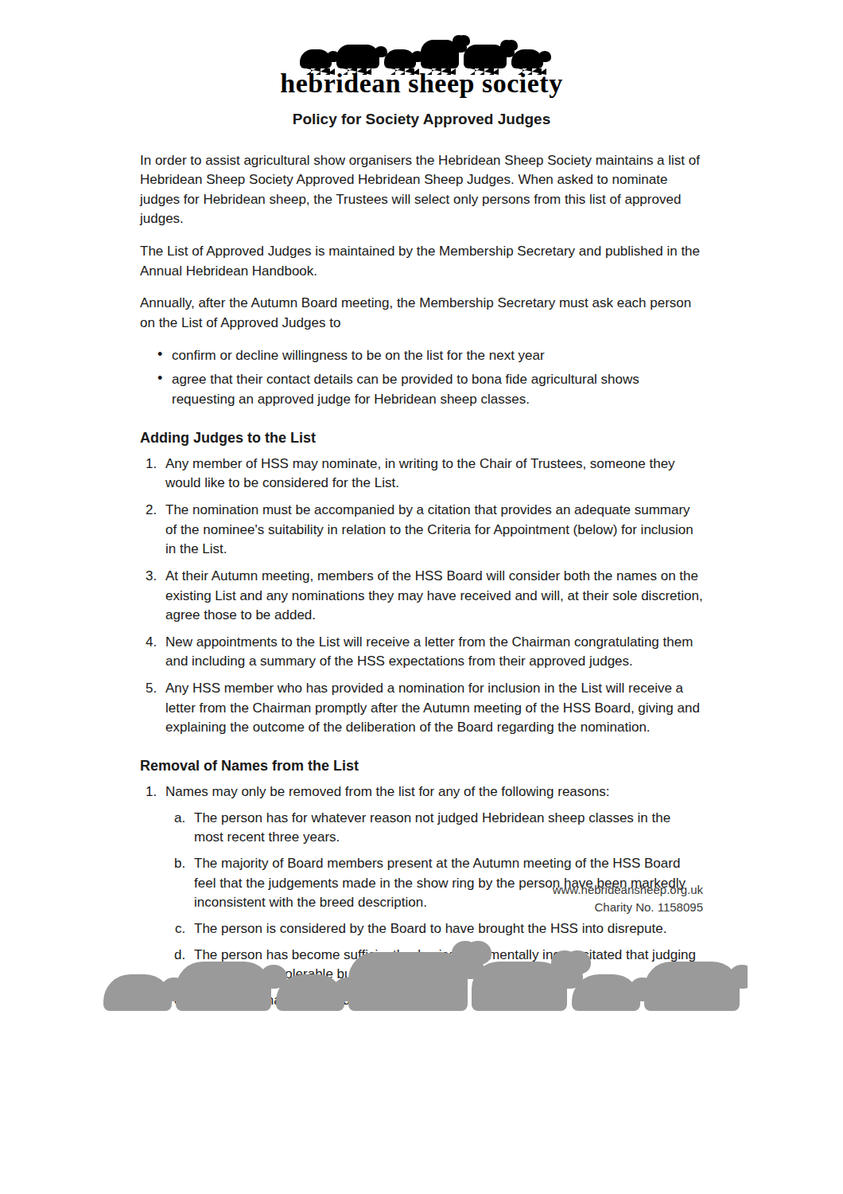hebridean sheep society
Policy for Society Approved Judges
In order to assist agricultural show organisers the Hebridean Sheep Society maintains a list of Hebridean Sheep Society Approved Hebridean Sheep Judges. When asked to nominate judges for Hebridean sheep, the Trustees will select only persons from this list of approved judges.
The List of Approved Judges is maintained by the Membership Secretary and published in the Annual Hebridean Handbook.
Annually, after the Autumn Board meeting, the Membership Secretary must ask each person on the List of Approved Judges to
confirm or decline willingness to be on the list for the next year
agree that their contact details can be provided to bona fide agricultural shows requesting an approved judge for Hebridean sheep classes.
Adding Judges to the List
Any member of HSS may nominate, in writing to the Chair of Trustees, someone they would like to be considered for the List.
The nomination must be accompanied by a citation that provides an adequate summary of the nominee's suitability in relation to the Criteria for Appointment (below) for inclusion in the List.
At their Autumn meeting, members of the HSS Board will consider both the names on the existing List and any nominations they may have received and will, at their sole discretion, agree those to be added.
New appointments to the List will receive a letter from the Chairman congratulating them and including a summary of the HSS expectations from their approved judges.
Any HSS member who has provided a nomination for inclusion in the List will receive a letter from the Chairman promptly after the Autumn meeting of the HSS Board, giving and explaining the outcome of the deliberation of the Board regarding the nomination.
Removal of Names from the List
Names may only be removed from the list for any of the following reasons:
The person has for whatever reason not judged Hebridean sheep classes in the most recent three years.
The majority of Board members present at the Autumn meeting of the HSS Board feel that the judgements made in the show ring by the person have been markedly inconsistent with the breed description.
The person is considered by the Board to have brought the HSS into disrepute.
The person has become sufficiently physically or mentally incapacitated that judging would be an intolerable burden.
The person has deceased.
www.hebrideansheep.org.uk
Charity No. 1158095